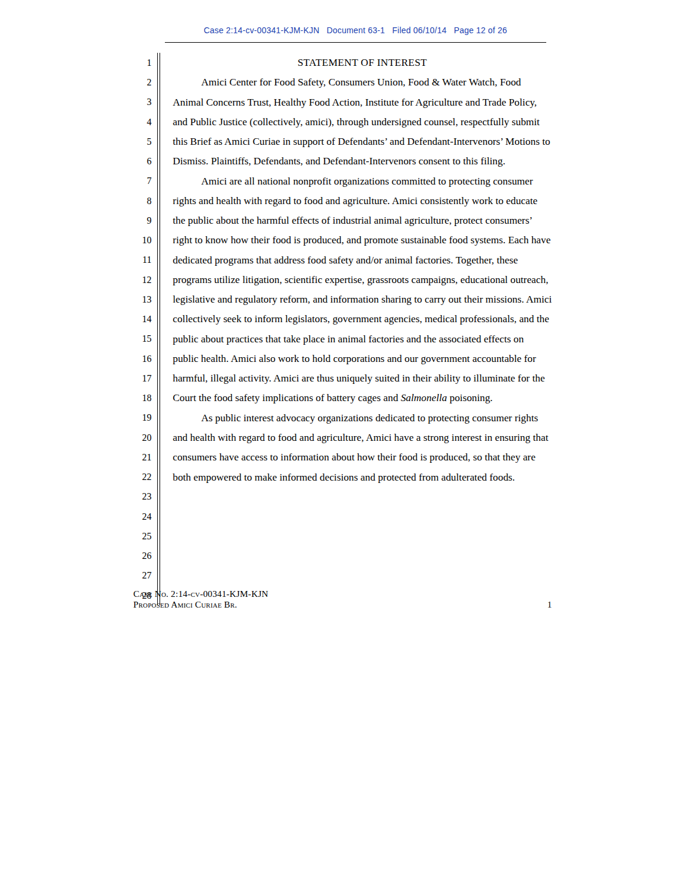Case 2:14-cv-00341-KJM-KJN Document 63-1 Filed 06/10/14 Page 12 of 26
1
2
3
4
5
6
7
8
9
10
11
12
13
14
15
16
17
18
19
20
21
22
23
24
25
26
27
28
STATEMENT OF INTEREST
Amici Center for Food Safety, Consumers Union, Food & Water Watch, Food Animal Concerns Trust, Healthy Food Action, Institute for Agriculture and Trade Policy, and Public Justice (collectively, amici), through undersigned counsel, respectfully submit this Brief as Amici Curiae in support of Defendants’ and Defendant-Intervenors’ Motions to Dismiss. Plaintiffs, Defendants, and Defendant-Intervenors consent to this filing.
Amici are all national nonprofit organizations committed to protecting consumer rights and health with regard to food and agriculture. Amici consistently work to educate the public about the harmful effects of industrial animal agriculture, protect consumers’ right to know how their food is produced, and promote sustainable food systems. Each have dedicated programs that address food safety and/or animal factories. Together, these programs utilize litigation, scientific expertise, grassroots campaigns, educational outreach, legislative and regulatory reform, and information sharing to carry out their missions. Amici collectively seek to inform legislators, government agencies, medical professionals, and the public about practices that take place in animal factories and the associated effects on public health. Amici also work to hold corporations and our government accountable for harmful, illegal activity. Amici are thus uniquely suited in their ability to illuminate for the Court the food safety implications of battery cages and Salmonella poisoning.
As public interest advocacy organizations dedicated to protecting consumer rights and health with regard to food and agriculture, Amici have a strong interest in ensuring that consumers have access to information about how their food is produced, so that they are both empowered to make informed decisions and protected from adulterated foods.
Case No. 2:14-cv-00341-KJM-KJN
Proposed Amici Curiae Br. 1